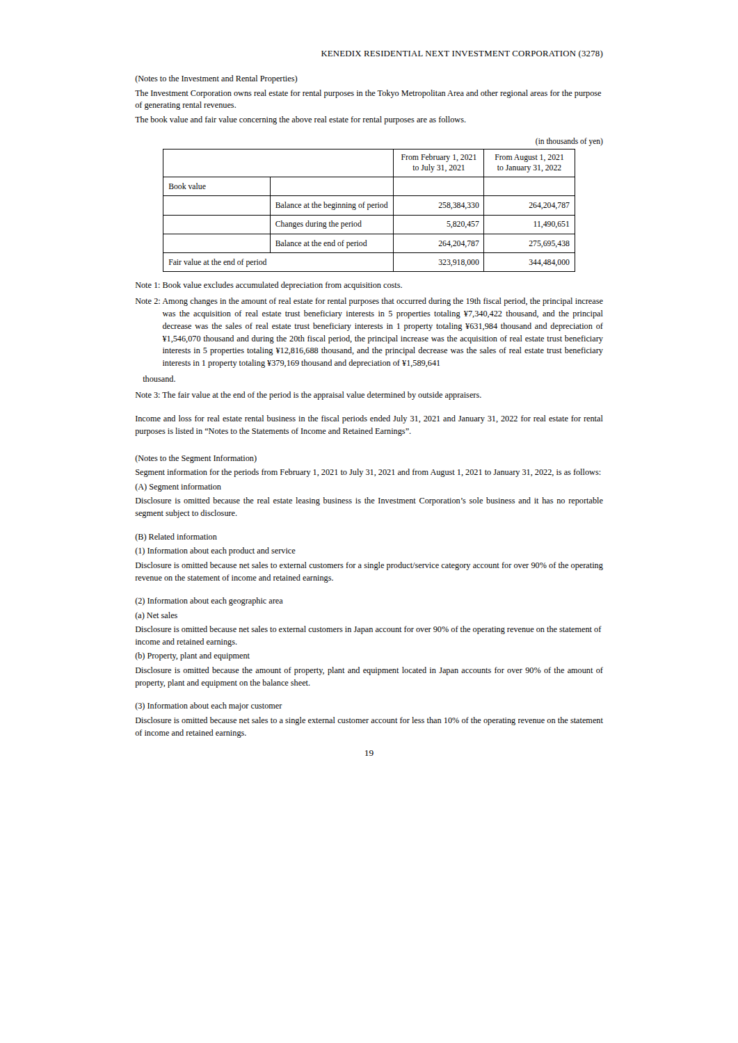KENEDIX RESIDENTIAL NEXT INVESTMENT CORPORATION (3278)
(Notes to the Investment and Rental Properties)
The Investment Corporation owns real estate for rental purposes in the Tokyo Metropolitan Area and other regional areas for the purpose of generating rental revenues.
The book value and fair value concerning the above real estate for rental purposes are as follows.
(in thousands of yen)
| | From February 1, 2021 to July 31, 2021 | From August 1, 2021 to January 31, 2022 |
| --- | --- | --- |
| Book value | | | |
| | Balance at the beginning of period | 258,384,330 | 264,204,787 |
| | Changes during the period | 5,820,457 | 11,490,651 |
| | Balance at the end of period | 264,204,787 | 275,695,438 |
| Fair value at the end of period | 323,918,000 | 344,484,000 |
Note 1: Book value excludes accumulated depreciation from acquisition costs.
Note 2: Among changes in the amount of real estate for rental purposes that occurred during the 19th fiscal period, the principal increase was the acquisition of real estate trust beneficiary interests in 5 properties totaling ¥7,340,422 thousand, and the principal decrease was the sales of real estate trust beneficiary interests in 1 property totaling ¥631,984 thousand and depreciation of ¥1,546,070 thousand and during the 20th fiscal period, the principal increase was the acquisition of real estate trust beneficiary interests in 5 properties totaling ¥12,816,688 thousand, and the principal decrease was the sales of real estate trust beneficiary interests in 1 property totaling ¥379,169 thousand and depreciation of ¥1,589,641
thousand.
Note 3: The fair value at the end of the period is the appraisal value determined by outside appraisers.
Income and loss for real estate rental business in the fiscal periods ended July 31, 2021 and January 31, 2022 for real estate for rental purposes is listed in “Notes to the Statements of Income and Retained Earnings”.
(Notes to the Segment Information)
Segment information for the periods from February 1, 2021 to July 31, 2021 and from August 1, 2021 to January 31, 2022, is as follows:
(A) Segment information
Disclosure is omitted because the real estate leasing business is the Investment Corporation’s sole business and it has no reportable segment subject to disclosure.
(B) Related information
(1) Information about each product and service
Disclosure is omitted because net sales to external customers for a single product/service category account for over 90% of the operating revenue on the statement of income and retained earnings.
(2) Information about each geographic area
(a) Net sales
Disclosure is omitted because net sales to external customers in Japan account for over 90% of the operating revenue on the statement of income and retained earnings.
(b) Property, plant and equipment
Disclosure is omitted because the amount of property, plant and equipment located in Japan accounts for over 90% of the amount of property, plant and equipment on the balance sheet.
(3) Information about each major customer
Disclosure is omitted because net sales to a single external customer account for less than 10% of the operating revenue on the statement of income and retained earnings.
19